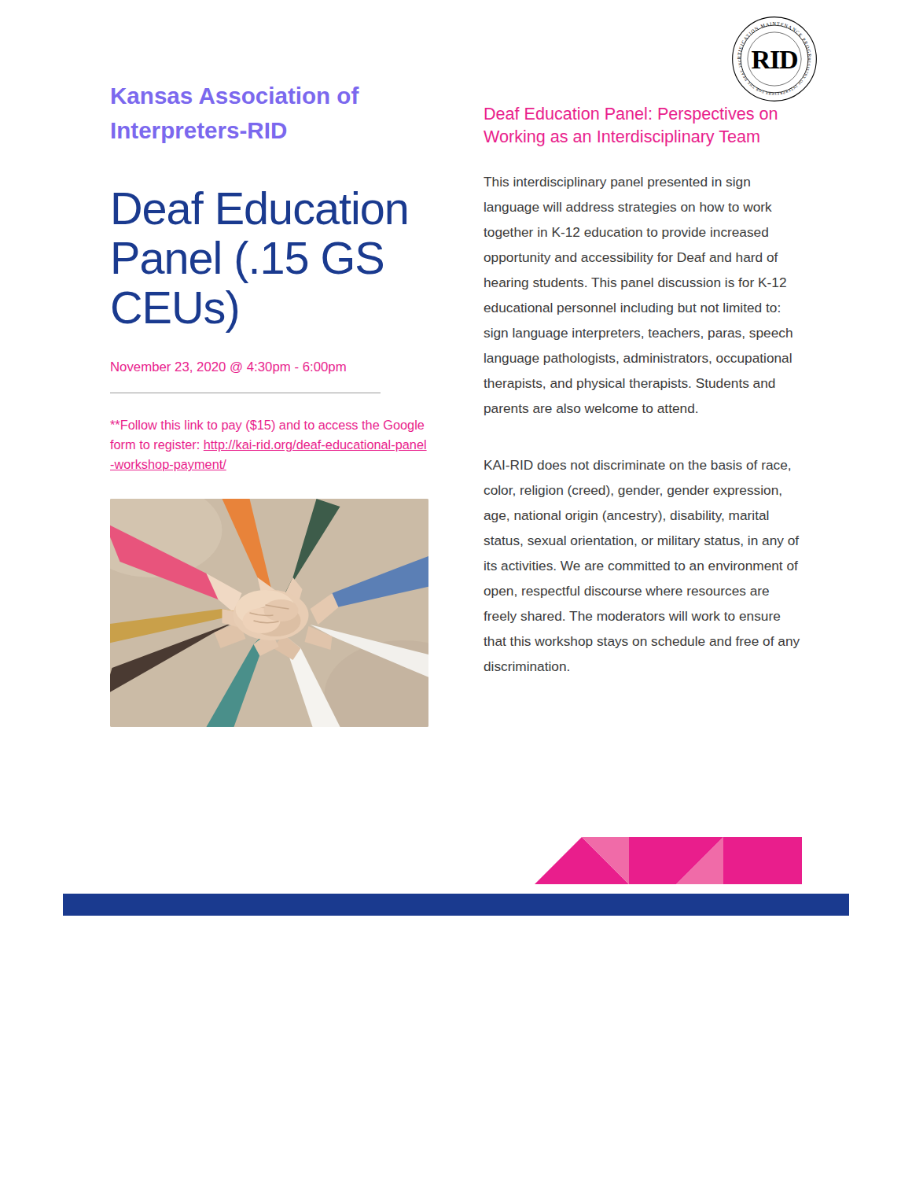CERTIFICATION MAINTENANCE PROGRAM REGISTRY OF INTERPRETERS FOR THE DEAF, INC. RID
Kansas Association of Interpreters-RID
Deaf Education Panel (.15 GS CEUs)
November 23, 2020 @ 4:30pm - 6:00pm
**Follow this link to pay ($15) and to access the Google form to register: http://kai-rid.org/deaf-educational-panel-workshop-payment/
Deaf Education Panel: Perspectives on Working as an Interdisciplinary Team
This interdisciplinary panel presented in sign language will address strategies on how to work together in K-12 education to provide increased opportunity and accessibility for Deaf and hard of hearing students. This panel discussion is for K-12 educational personnel including but not limited to: sign language interpreters, teachers, paras, speech language pathologists, administrators, occupational therapists, and physical therapists. Students and parents are also welcome to attend.
KAI-RID does not discriminate on the basis of race, color, religion (creed), gender, gender expression, age, national origin (ancestry), disability, marital status, sexual orientation, or military status, in any of its activities. We are committed to an environment of open, respectful discourse where resources are freely shared. The moderators will work to ensure that this workshop stays on schedule and free of any discrimination.